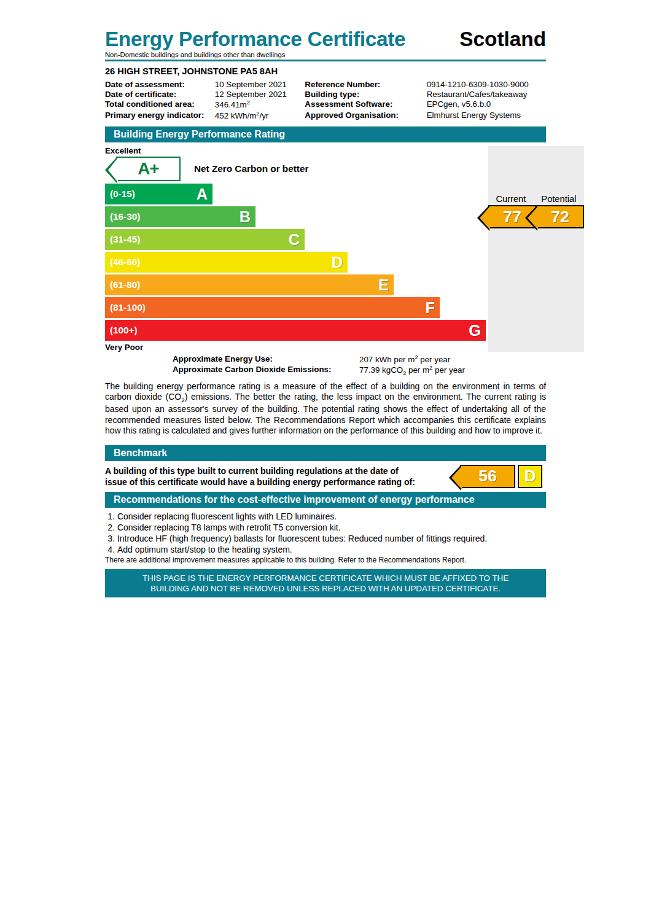Energy Performance Certificate
Non-Domestic buildings and buildings other than dwellings
Scotland
26 HIGH STREET, JOHNSTONE PA5 8AH
Date of assessment:
10 September 2021
Reference Number:
0914-1210-6309-1030-9000
Date of certificate:
12 September 2021
Building type:
Restaurant/Cafes/takeaway
Total conditioned area:
346.41m2
Assessment Software:
EPCgen, v5.6.b.0
Primary energy indicator:
452 kWh/m2/yr
Approved Organisation:
Elmhurst Energy Systems
Building Energy Performance Rating
Excellent
A+
Net Zero Carbon or better
(0-15) A
(16-30) B
(31-45) C
(46-60) D
(61-80) E
(81-100) F
(100+) G
Very Poor
Current
Potential
77
72
Approximate Energy Use:
207 kWh per m2 per year
Approximate Carbon Dioxide Emissions:
77.39 kgCO2 per m2 per year
The building energy performance rating is a measure of the effect of a building on the environment in terms of carbon dioxide (CO2) emissions. The better the rating, the less impact on the environment. The current rating is based upon an assessor's survey of the building. The potential rating shows the effect of undertaking all of the recommended measures listed below. The Recommendations Report which accompanies this certificate explains how this rating is calculated and gives further information on the performance of this building and how to improve it.
Benchmark
A building of this type built to current building regulations at the date of
issue of this certificate would have a building energy performance rating of:
56
D
Recommendations for the cost-effective improvement of energy performance
Consider replacing fluorescent lights with LED luminaires.
Consider replacing T8 lamps with retrofit T5 conversion kit.
Introduce HF (high frequency) ballasts for fluorescent tubes: Reduced number of fittings required.
Add optimum start/stop to the heating system.
There are additional improvement measures applicable to this building. Refer to the Recommendations Report.
THIS PAGE IS THE ENERGY PERFORMANCE CERTIFICATE WHICH MUST BE AFFIXED TO THE
BUILDING AND NOT BE REMOVED UNLESS REPLACED WITH AN UPDATED CERTIFICATE.